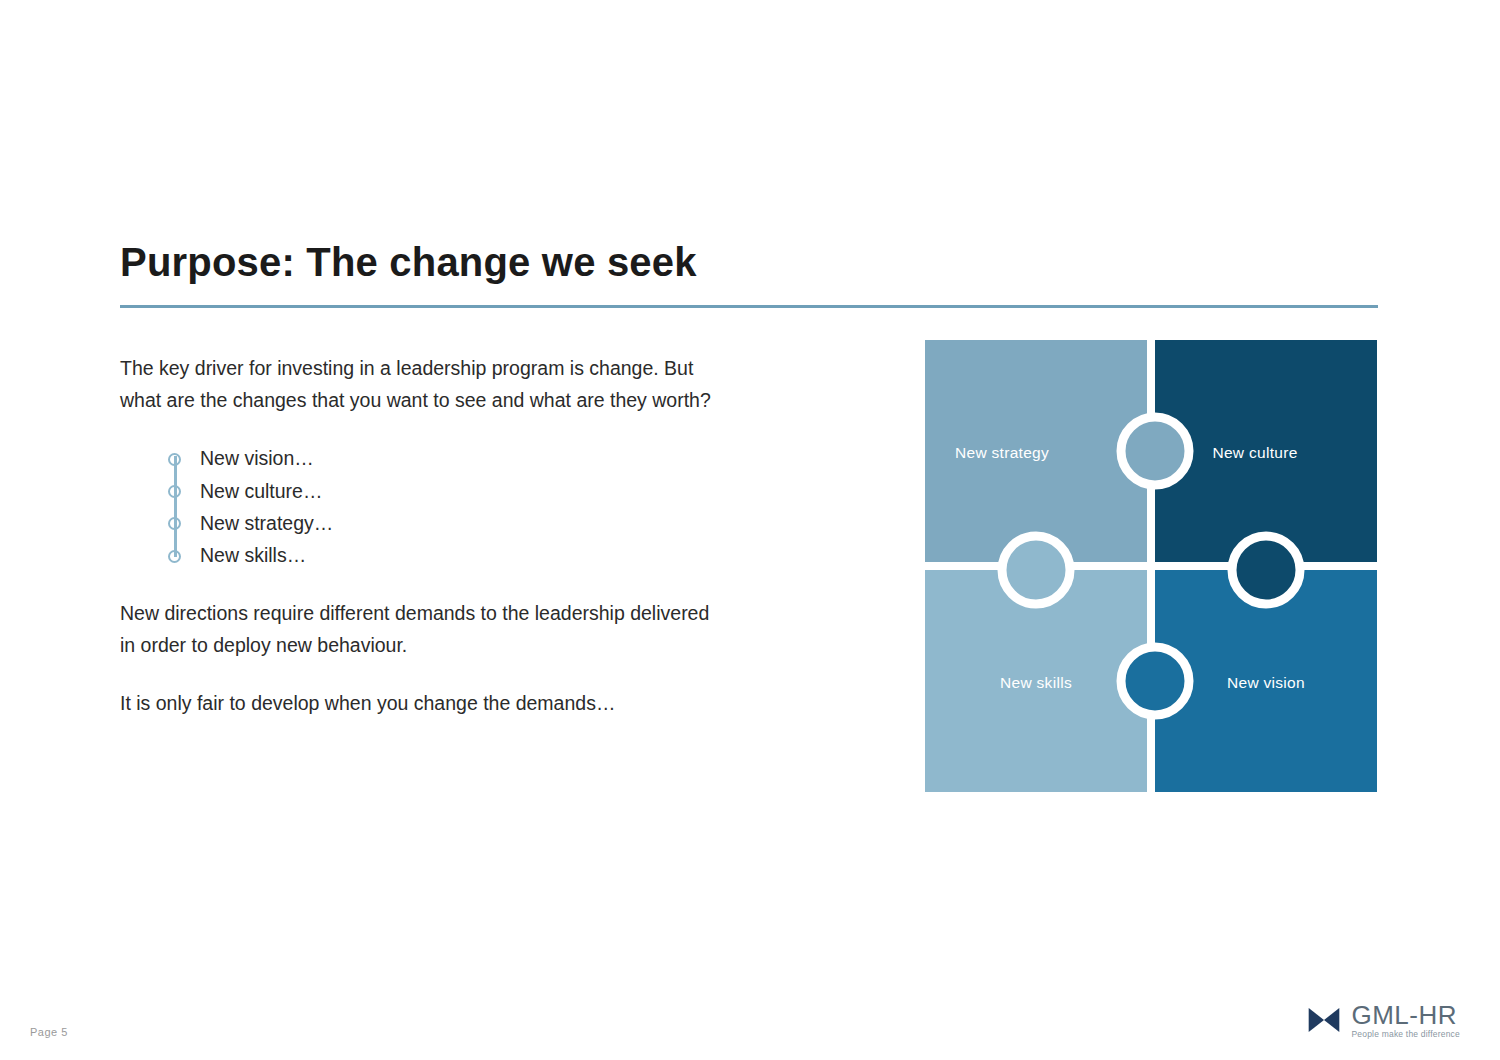Purpose: The change we seek
The key driver for investing in a leadership program is change. But what are the changes that you want to see and what are they worth?
New vision…
New culture…
New strategy…
New skills…
New directions require different demands to the leadership delivered in order to deploy new behaviour.
It is only fair to develop when you change the demands…
New strategy New culture New skills New vision
Page 5
GML-HR
People make the difference